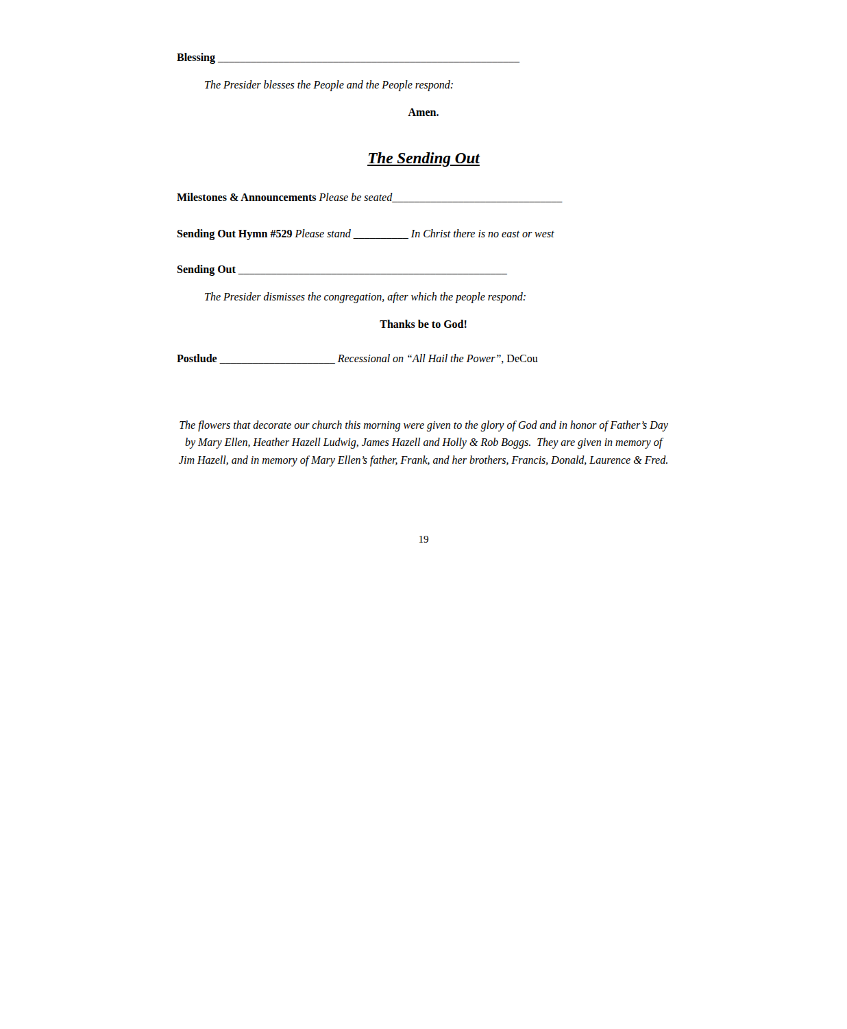Blessing _______________________________________________________
The Presider blesses the People and the People respond:
Amen.
The Sending Out
Milestones & Announcements Please be seated_______________________________
Sending Out Hymn #529 Please stand __________ In Christ there is no east or west
Sending Out _________________________________________________
The Presider dismisses the congregation, after which the people respond:
Thanks be to God!
Postlude _____________________ Recessional on “All Hail the Power”, DeCou
The flowers that decorate our church this morning were given to the glory of God and in honor of Father’s Day by Mary Ellen, Heather Hazell Ludwig, James Hazell and Holly & Rob Boggs. They are given in memory of Jim Hazell, and in memory of Mary Ellen’s father, Frank, and her brothers, Francis, Donald, Laurence & Fred.
19